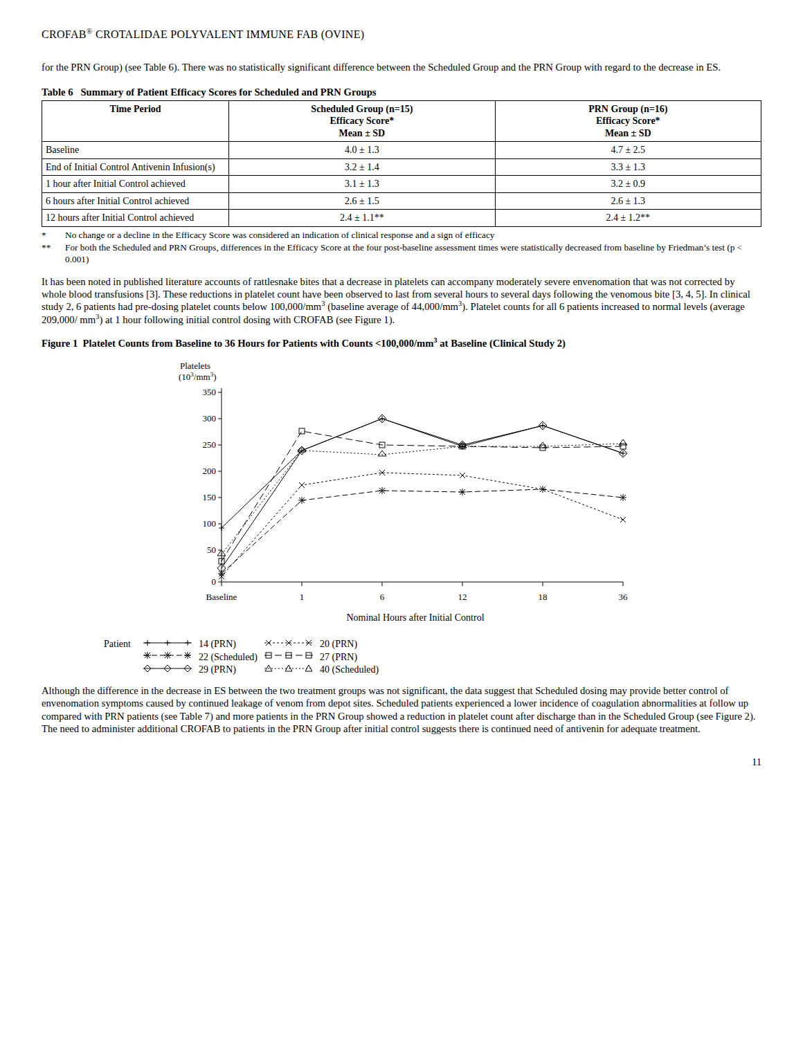CROFAB® CROTALIDAE POLYVALENT IMMUNE FAB (OVINE)
for the PRN Group) (see Table 6). There was no statistically significant difference between the Scheduled Group and the PRN Group with regard to the decrease in ES.
Table 6 Summary of Patient Efficacy Scores for Scheduled and PRN Groups
| Time Period | Scheduled Group (n=15) Efficacy Score* Mean ± SD | PRN Group (n=16) Efficacy Score* Mean ± SD |
| --- | --- | --- |
| Baseline | 4.0 ± 1.3 | 4.7 ± 2.5 |
| End of Initial Control Antivenin Infusion(s) | 3.2 ± 1.4 | 3.3 ± 1.3 |
| 1 hour after Initial Control achieved | 3.1 ± 1.3 | 3.2 ± 0.9 |
| 6 hours after Initial Control achieved | 2.6 ± 1.5 | 2.6 ± 1.3 |
| 12 hours after Initial Control achieved | 2.4 ± 1.1** | 2.4 ± 1.2** |
*No change or a decline in the Efficacy Score was considered an indication of clinical response and a sign of efficacy
**For both the Scheduled and PRN Groups, differences in the Efficacy Score at the four post-baseline assessment times were statistically decreased from baseline by Friedman’s test (p < 0.001)
It has been noted in published literature accounts of rattlesnake bites that a decrease in platelets can accompany moderately severe envenomation that was not corrected by whole blood transfusions [3]. These reductions in platelet count have been observed to last from several hours to several days following the venomous bite [3, 4, 5]. In clinical study 2, 6 patients had pre-dosing platelet counts below 100,000/mm3 (baseline average of 44,000/mm3). Platelet counts for all 6 patients increased to normal levels (average 209,000/ mm3) at 1 hour following initial control dosing with CROFAB (see Figure 1).
Figure 1 Platelet Counts from Baseline to 36 Hours for Patients with Counts <100,000/mm3 at Baseline (Clinical Study 2)
Platelets (103/mm3) 350 300 250 200 150 100 50 0 Baseline 1 6 12 18 36 Nominal Hours after Initial Control
| Patient | | 14 (PRN) | | 20 (PRN) |
| | | 22 (Scheduled) | | 27 (PRN) |
| | | 29 (PRN) | | 40 (Scheduled) |
Although the difference in the decrease in ES between the two treatment groups was not significant, the data suggest that Scheduled dosing may provide better control of envenomation symptoms caused by continued leakage of venom from depot sites. Scheduled patients experienced a lower incidence of coagulation abnormalities at follow up compared with PRN patients (see Table 7) and more patients in the PRN Group showed a reduction in platelet count after discharge than in the Scheduled Group (see Figure 2). The need to administer additional CROFAB to patients in the PRN Group after initial control suggests there is continued need of antivenin for adequate treatment.
11